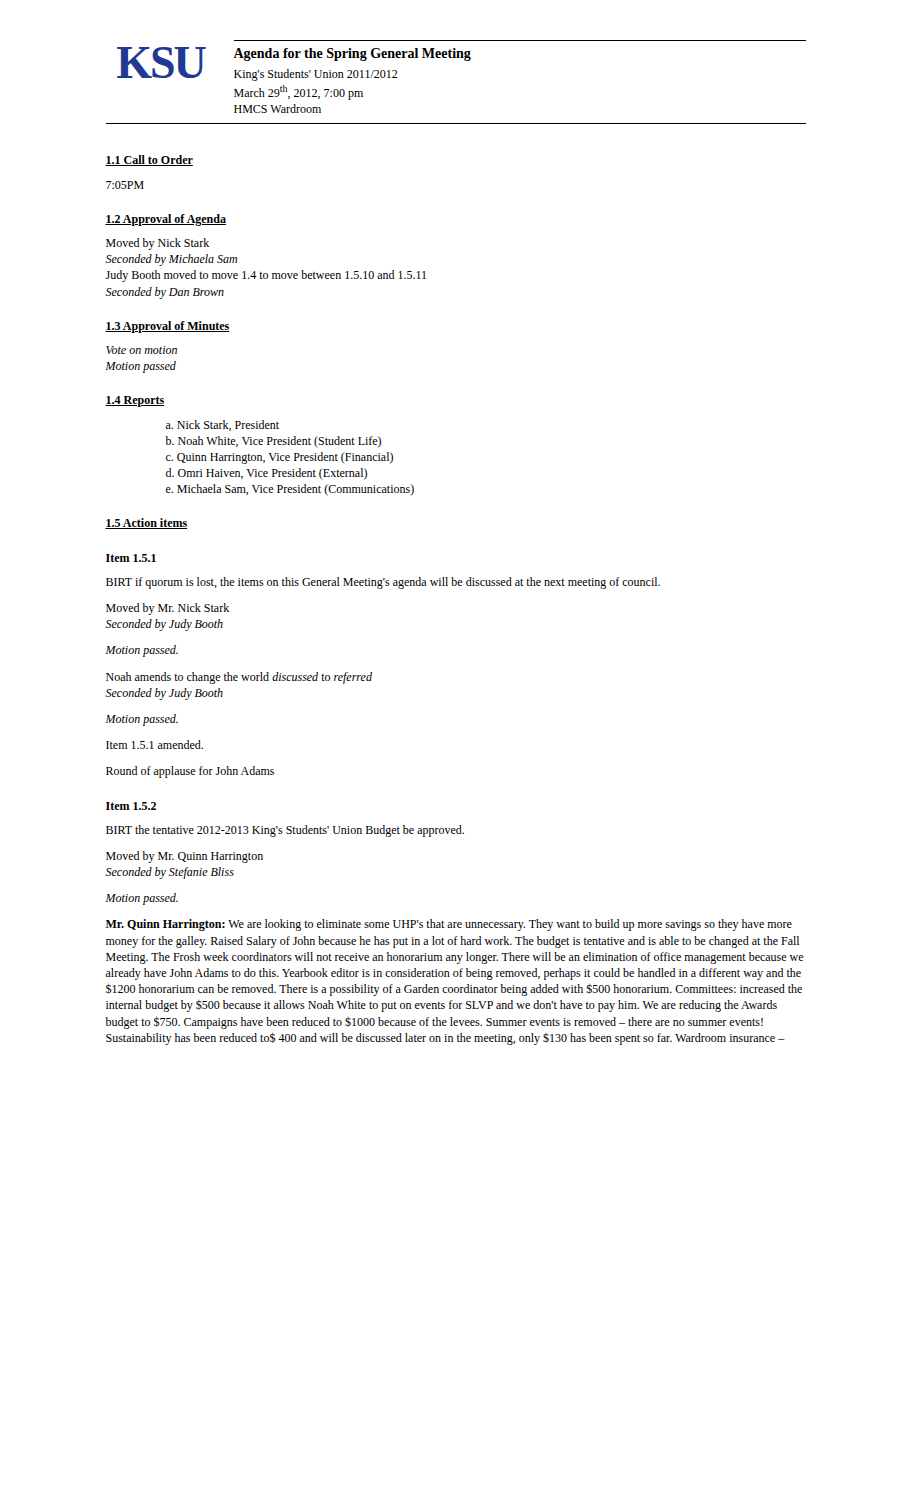KSU
Agenda for the Spring General Meeting
King's Students' Union 2011/2012
March 29th, 2012, 7:00 pm
HMCS Wardroom
1.1 Call to Order
7:05PM
1.2 Approval of Agenda
Moved by Nick Stark
Seconded by Michaela Sam
Judy Booth moved to move 1.4 to move between 1.5.10 and 1.5.11
Seconded by Dan Brown
1.3 Approval of Minutes
Vote on motion
Motion passed
1.4 Reports
a. Nick Stark, President
b. Noah White, Vice President (Student Life)
c. Quinn Harrington, Vice President (Financial)
d. Omri Haiven, Vice President (External)
e. Michaela Sam, Vice President (Communications)
1.5 Action items
Item 1.5.1
BIRT if quorum is lost, the items on this General Meeting's agenda will be discussed at the next meeting of council.
Moved by Mr. Nick Stark
Seconded by Judy Booth
Motion passed.
Noah amends to change the world discussed to referred
Seconded by Judy Booth
Motion passed.
Item 1.5.1 amended.
Round of applause for John Adams
Item 1.5.2
BIRT the tentative 2012-2013 King's Students' Union Budget be approved.
Moved by Mr. Quinn Harrington
Seconded by Stefanie Bliss
Motion passed.
Mr. Quinn Harrington: We are looking to eliminate some UHP's that are unnecessary. They want to build up more savings so they have more money for the galley. Raised Salary of John because he has put in a lot of hard work. The budget is tentative and is able to be changed at the Fall Meeting. The Frosh week coordinators will not receive an honorarium any longer. There will be an elimination of office management because we already have John Adams to do this. Yearbook editor is in consideration of being removed, perhaps it could be handled in a different way and the $1200 honorarium can be removed. There is a possibility of a Garden coordinator being added with $500 honorarium. Committees: increased the internal budget by $500 because it allows Noah White to put on events for SLVP and we don't have to pay him. We are reducing the Awards budget to $750. Campaigns have been reduced to $1000 because of the levees. Summer events is removed – there are no summer events! Sustainability has been reduced to$ 400 and will be discussed later on in the meeting, only $130 has been spent so far. Wardroom insurance –